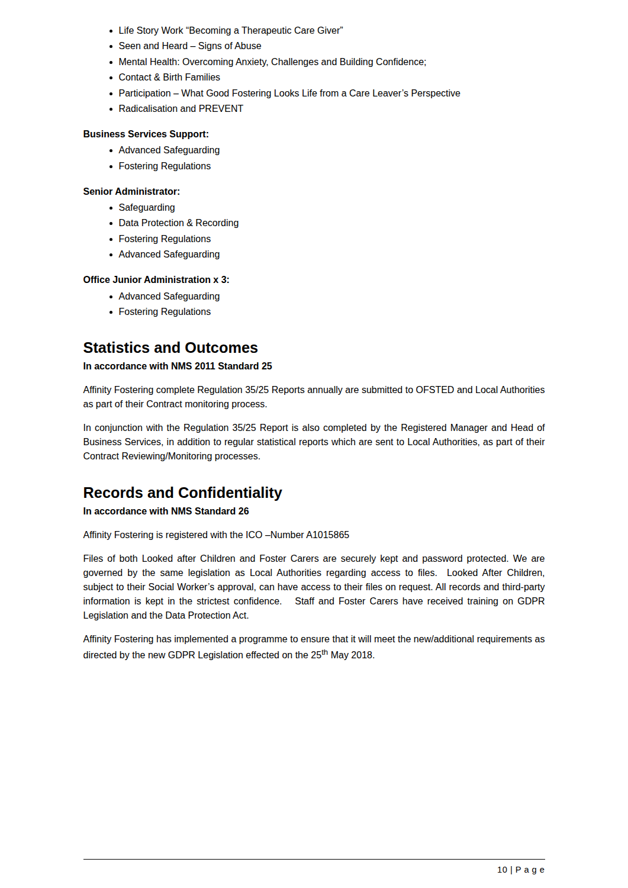Life Story Work “Becoming a Therapeutic Care Giver”
Seen and Heard – Signs of Abuse
Mental Health: Overcoming Anxiety, Challenges and Building Confidence;
Contact & Birth Families
Participation – What Good Fostering Looks Life from a Care Leaver’s Perspective
Radicalisation and PREVENT
Business Services Support:
Advanced Safeguarding
Fostering Regulations
Senior Administrator:
Safeguarding
Data Protection & Recording
Fostering Regulations
Advanced Safeguarding
Office Junior Administration x 3:
Advanced Safeguarding
Fostering Regulations
Statistics and Outcomes
In accordance with NMS 2011 Standard 25
Affinity Fostering complete Regulation 35/25 Reports annually are submitted to OFSTED and Local Authorities as part of their Contract monitoring process.
In conjunction with the Regulation 35/25 Report is also completed by the Registered Manager and Head of Business Services, in addition to regular statistical reports which are sent to Local Authorities, as part of their Contract Reviewing/Monitoring processes.
Records and Confidentiality
In accordance with NMS Standard 26
Affinity Fostering is registered with the ICO –Number A1015865
Files of both Looked after Children and Foster Carers are securely kept and password protected. We are governed by the same legislation as Local Authorities regarding access to files. Looked After Children, subject to their Social Worker’s approval, can have access to their files on request. All records and third-party information is kept in the strictest confidence. Staff and Foster Carers have received training on GDPR Legislation and the Data Protection Act.
Affinity Fostering has implemented a programme to ensure that it will meet the new/additional requirements as directed by the new GDPR Legislation effected on the 25th May 2018.
10 | P a g e